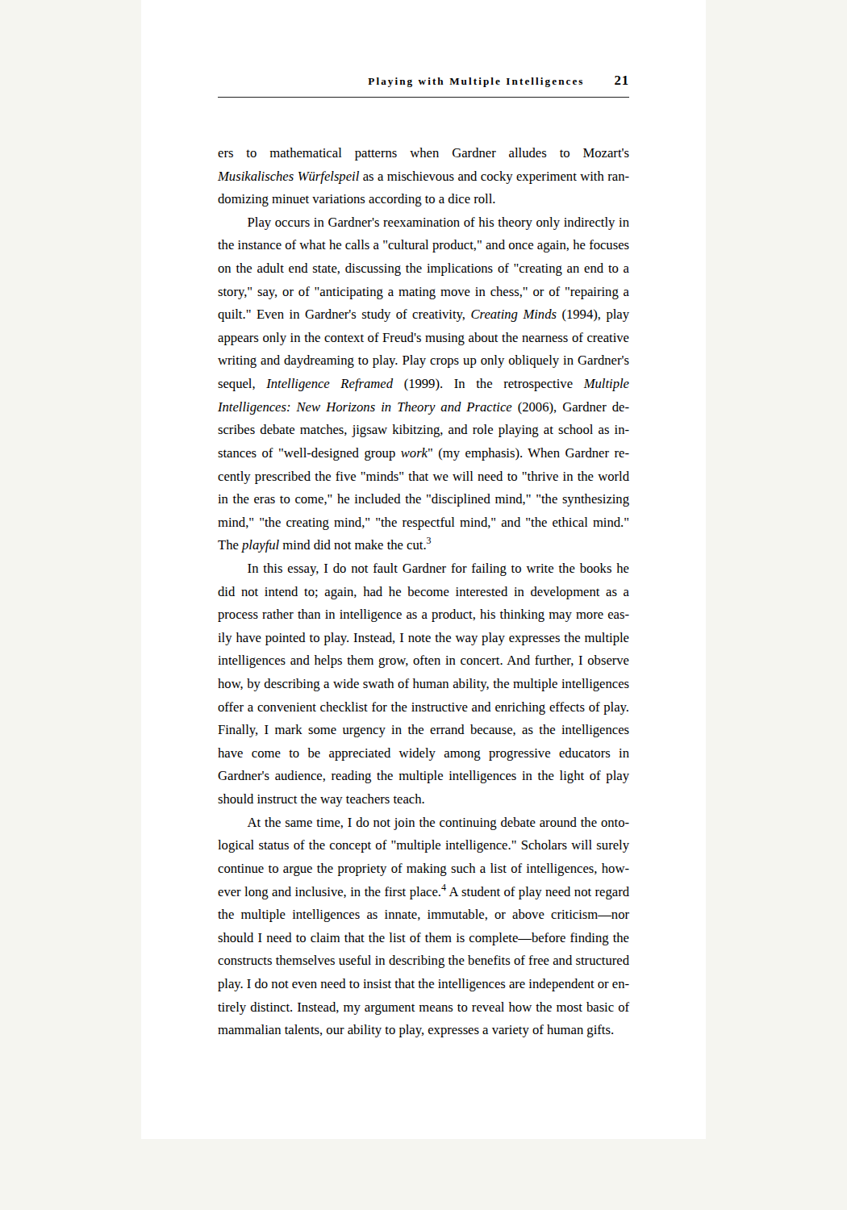Playing with Multiple Intelligences 21
ers to mathematical patterns when Gardner alludes to Mozart's Musikalisches Würfelspeil as a mischievous and cocky experiment with randomizing minuet variations according to a dice roll.
Play occurs in Gardner's reexamination of his theory only indirectly in the instance of what he calls a "cultural product," and once again, he focuses on the adult end state, discussing the implications of "creating an end to a story," say, or of "anticipating a mating move in chess," or of "repairing a quilt." Even in Gardner's study of creativity, Creating Minds (1994), play appears only in the context of Freud's musing about the nearness of creative writing and daydreaming to play. Play crops up only obliquely in Gardner's sequel, Intelligence Reframed (1999). In the retrospective Multiple Intelligences: New Horizons in Theory and Practice (2006), Gardner describes debate matches, jigsaw kibitzing, and role playing at school as instances of "well-designed group work" (my emphasis). When Gardner recently prescribed the five "minds" that we will need to "thrive in the world in the eras to come," he included the "disciplined mind," "the synthesizing mind," "the creating mind," "the respectful mind," and "the ethical mind." The playful mind did not make the cut.3
In this essay, I do not fault Gardner for failing to write the books he did not intend to; again, had he become interested in development as a process rather than in intelligence as a product, his thinking may more easily have pointed to play. Instead, I note the way play expresses the multiple intelligences and helps them grow, often in concert. And further, I observe how, by describing a wide swath of human ability, the multiple intelligences offer a convenient checklist for the instructive and enriching effects of play. Finally, I mark some urgency in the errand because, as the intelligences have come to be appreciated widely among progressive educators in Gardner's audience, reading the multiple intelligences in the light of play should instruct the way teachers teach.
At the same time, I do not join the continuing debate around the ontological status of the concept of "multiple intelligence." Scholars will surely continue to argue the propriety of making such a list of intelligences, however long and inclusive, in the first place.4 A student of play need not regard the multiple intelligences as innate, immutable, or above criticism—nor should I need to claim that the list of them is complete—before finding the constructs themselves useful in describing the benefits of free and structured play. I do not even need to insist that the intelligences are independent or entirely distinct. Instead, my argument means to reveal how the most basic of mammalian talents, our ability to play, expresses a variety of human gifts.